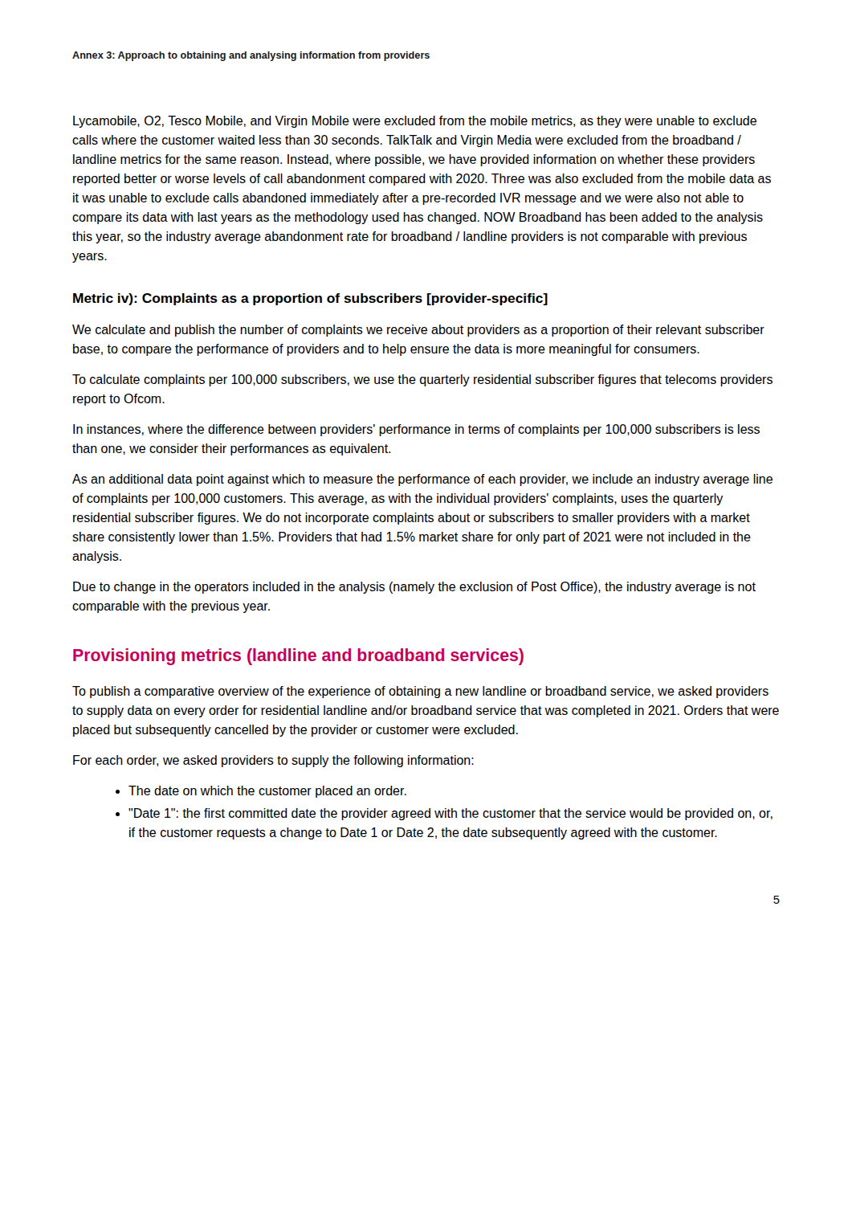Annex 3: Approach to obtaining and analysing information from providers
Lycamobile, O2, Tesco Mobile, and Virgin Mobile were excluded from the mobile metrics, as they were unable to exclude calls where the customer waited less than 30 seconds. TalkTalk and Virgin Media were excluded from the broadband / landline metrics for the same reason. Instead, where possible, we have provided information on whether these providers reported better or worse levels of call abandonment compared with 2020. Three was also excluded from the mobile data as it was unable to exclude calls abandoned immediately after a pre-recorded IVR message and we were also not able to compare its data with last years as the methodology used has changed. NOW Broadband has been added to the analysis this year, so the industry average abandonment rate for broadband / landline providers is not comparable with previous years.
Metric iv): Complaints as a proportion of subscribers [provider-specific]
We calculate and publish the number of complaints we receive about providers as a proportion of their relevant subscriber base, to compare the performance of providers and to help ensure the data is more meaningful for consumers.
To calculate complaints per 100,000 subscribers, we use the quarterly residential subscriber figures that telecoms providers report to Ofcom.
In instances, where the difference between providers' performance in terms of complaints per 100,000 subscribers is less than one, we consider their performances as equivalent.
As an additional data point against which to measure the performance of each provider, we include an industry average line of complaints per 100,000 customers. This average, as with the individual providers' complaints, uses the quarterly residential subscriber figures. We do not incorporate complaints about or subscribers to smaller providers with a market share consistently lower than 1.5%. Providers that had 1.5% market share for only part of 2021 were not included in the analysis.
Due to change in the operators included in the analysis (namely the exclusion of Post Office), the industry average is not comparable with the previous year.
Provisioning metrics (landline and broadband services)
To publish a comparative overview of the experience of obtaining a new landline or broadband service, we asked providers to supply data on every order for residential landline and/or broadband service that was completed in 2021. Orders that were placed but subsequently cancelled by the provider or customer were excluded.
For each order, we asked providers to supply the following information:
The date on which the customer placed an order.
"Date 1": the first committed date the provider agreed with the customer that the service would be provided on, or, if the customer requests a change to Date 1 or Date 2, the date subsequently agreed with the customer.
5